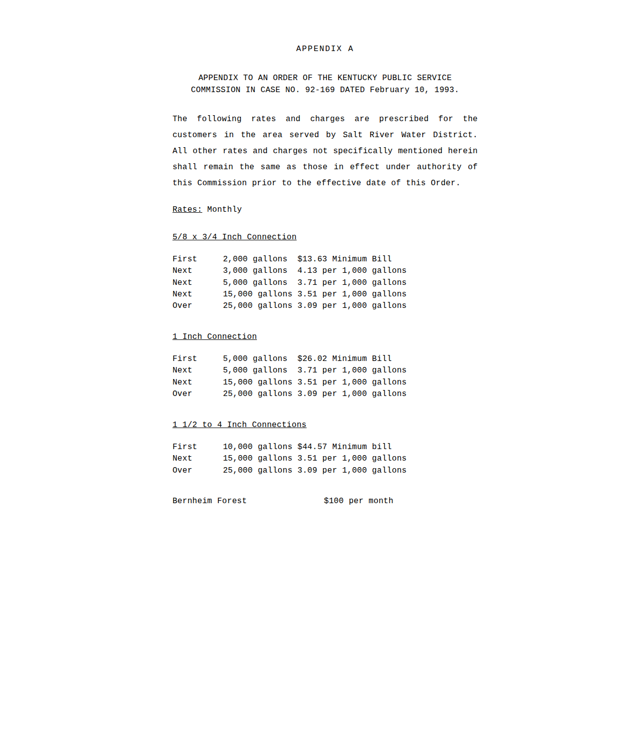APPENDIX A
APPENDIX TO AN ORDER OF THE KENTUCKY PUBLIC SERVICE COMMISSION IN CASE NO. 92-169 DATED February 10, 1993.
The following rates and charges are prescribed for the customers in the area served by Salt River Water District. All other rates and charges not specifically mentioned herein shall remain the same as those in effect under authority of this Commission prior to the effective date of this Order.
Rates: Monthly
5/8 x 3/4 Inch Connection
| First | 2,000 gallons | $13.63 Minimum Bill |
| Next | 3,000 gallons | 4.13 per 1,000 gallons |
| Next | 5,000 gallons | 3.71 per 1,000 gallons |
| Next | 15,000 gallons | 3.51 per 1,000 gallons |
| Over | 25,000 gallons | 3.09 per 1,000 gallons |
1 Inch Connection
| First | 5,000 gallons | $26.02 Minimum Bill |
| Next | 5,000 gallons | 3.71 per 1,000 gallons |
| Next | 15,000 gallons | 3.51 per 1,000 gallons |
| Over | 25,000 gallons | 3.09 per 1,000 gallons |
1 1/2 to 4 Inch Connections
| First | 10,000 gallons | $44.57 Minimum bill |
| Next | 15,000 gallons | 3.51 per 1,000 gallons |
| Over | 25,000 gallons | 3.09 per 1,000 gallons |
| Bernheim Forest | $100 per month |